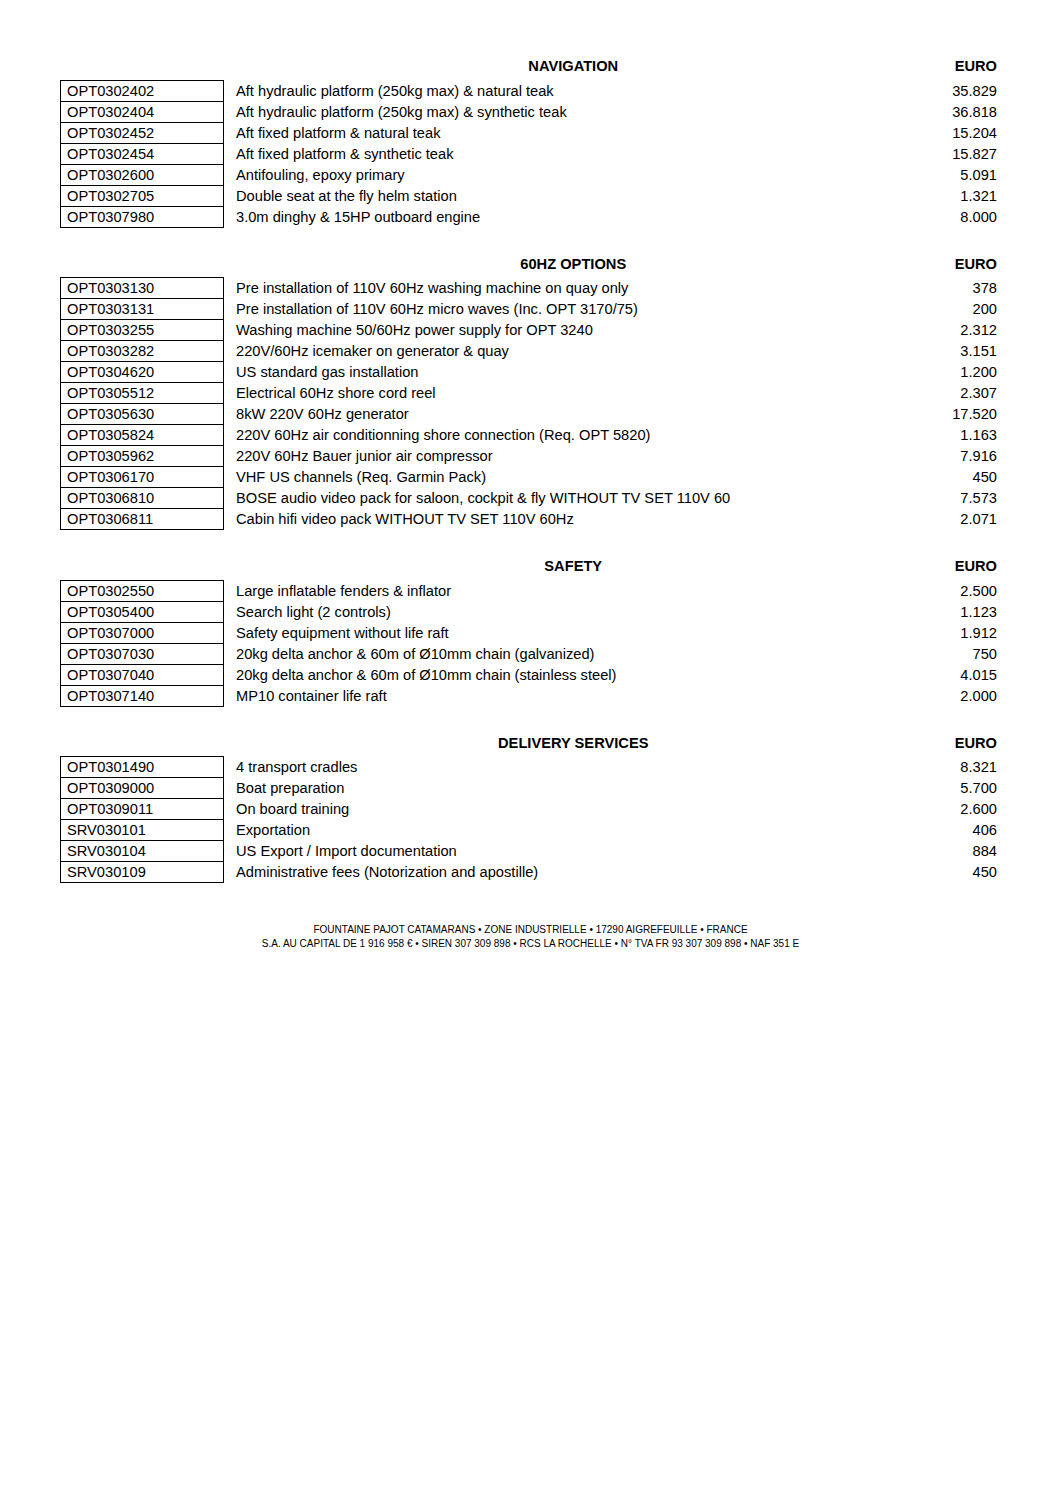| | NAVIGATION | EURO |
| OPT0302402 | Aft hydraulic platform (250kg max) & natural teak | 35.829 |
| OPT0302404 | Aft hydraulic platform (250kg max) & synthetic teak | 36.818 |
| OPT0302452 | Aft fixed platform & natural teak | 15.204 |
| OPT0302454 | Aft fixed platform & synthetic teak | 15.827 |
| OPT0302600 | Antifouling, epoxy primary | 5.091 |
| OPT0302705 | Double seat at the fly helm station | 1.321 |
| OPT0307980 | 3.0m dinghy & 15HP outboard engine | 8.000 |
| | 60HZ OPTIONS | EURO |
| OPT0303130 | Pre installation of 110V 60Hz washing machine on quay only | 378 |
| OPT0303131 | Pre installation of 110V 60Hz micro waves (Inc. OPT 3170/75) | 200 |
| OPT0303255 | Washing machine 50/60Hz power supply for OPT 3240 | 2.312 |
| OPT0303282 | 220V/60Hz icemaker on generator & quay | 3.151 |
| OPT0304620 | US standard gas installation | 1.200 |
| OPT0305512 | Electrical 60Hz shore cord reel | 2.307 |
| OPT0305630 | 8kW 220V 60Hz generator | 17.520 |
| OPT0305824 | 220V 60Hz air conditionning shore connection (Req. OPT 5820) | 1.163 |
| OPT0305962 | 220V 60Hz Bauer junior air compressor | 7.916 |
| OPT0306170 | VHF US channels (Req. Garmin Pack) | 450 |
| OPT0306810 | BOSE audio video pack for saloon, cockpit & fly WITHOUT TV SET 110V 60 | 7.573 |
| OPT0306811 | Cabin hifi video pack WITHOUT TV SET 110V 60Hz | 2.071 |
| | SAFETY | EURO |
| OPT0302550 | Large inflatable fenders & inflator | 2.500 |
| OPT0305400 | Search light (2 controls) | 1.123 |
| OPT0307000 | Safety equipment without life raft | 1.912 |
| OPT0307030 | 20kg delta anchor & 60m of Ø10mm chain (galvanized) | 750 |
| OPT0307040 | 20kg delta anchor & 60m of Ø10mm chain (stainless steel) | 4.015 |
| OPT0307140 | MP10 container life raft | 2.000 |
| | DELIVERY SERVICES | EURO |
| OPT0301490 | 4 transport cradles | 8.321 |
| OPT0309000 | Boat preparation | 5.700 |
| OPT0309011 | On board training | 2.600 |
| SRV030101 | Exportation | 406 |
| SRV030104 | US Export / Import documentation | 884 |
| SRV030109 | Administrative fees (Notorization and apostille) | 450 |
FOUNTAINE PAJOT CATAMARANS • ZONE INDUSTRIELLE • 17290 AIGREFEUILLE • FRANCE
S.A. AU CAPITAL DE 1 916 958 € • SIREN 307 309 898 • RCS LA ROCHELLE • N° TVA FR 93 307 309 898 • NAF 351 E